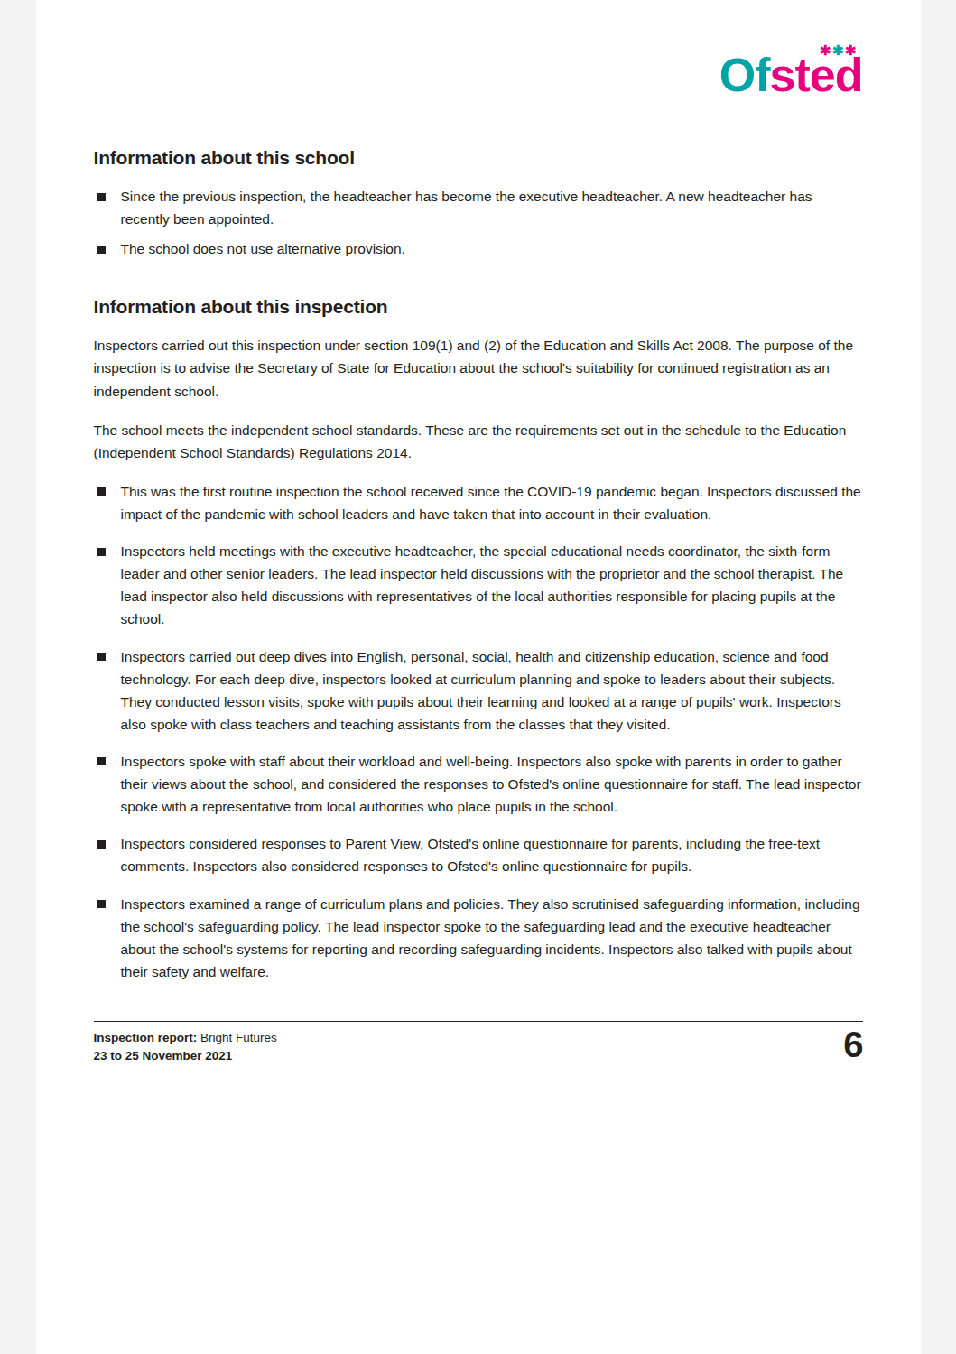✱✱✱
Ofsted
Information about this school
Since the previous inspection, the headteacher has become the executive headteacher. A new headteacher has recently been appointed.
The school does not use alternative provision.
Information about this inspection
Inspectors carried out this inspection under section 109(1) and (2) of the Education and Skills Act 2008. The purpose of the inspection is to advise the Secretary of State for Education about the school's suitability for continued registration as an independent school.
The school meets the independent school standards. These are the requirements set out in the schedule to the Education (Independent School Standards) Regulations 2014.
This was the first routine inspection the school received since the COVID-19 pandemic began. Inspectors discussed the impact of the pandemic with school leaders and have taken that into account in their evaluation.
Inspectors held meetings with the executive headteacher, the special educational needs coordinator, the sixth-form leader and other senior leaders. The lead inspector held discussions with the proprietor and the school therapist. The lead inspector also held discussions with representatives of the local authorities responsible for placing pupils at the school.
Inspectors carried out deep dives into English, personal, social, health and citizenship education, science and food technology. For each deep dive, inspectors looked at curriculum planning and spoke to leaders about their subjects. They conducted lesson visits, spoke with pupils about their learning and looked at a range of pupils' work. Inspectors also spoke with class teachers and teaching assistants from the classes that they visited.
Inspectors spoke with staff about their workload and well-being. Inspectors also spoke with parents in order to gather their views about the school, and considered the responses to Ofsted's online questionnaire for staff. The lead inspector spoke with a representative from local authorities who place pupils in the school.
Inspectors considered responses to Parent View, Ofsted's online questionnaire for parents, including the free-text comments. Inspectors also considered responses to Ofsted's online questionnaire for pupils.
Inspectors examined a range of curriculum plans and policies. They also scrutinised safeguarding information, including the school's safeguarding policy. The lead inspector spoke to the safeguarding lead and the executive headteacher about the school's systems for reporting and recording safeguarding incidents. Inspectors also talked with pupils about their safety and welfare.
Inspection report: Bright Futures
23 to 25 November 2021
6